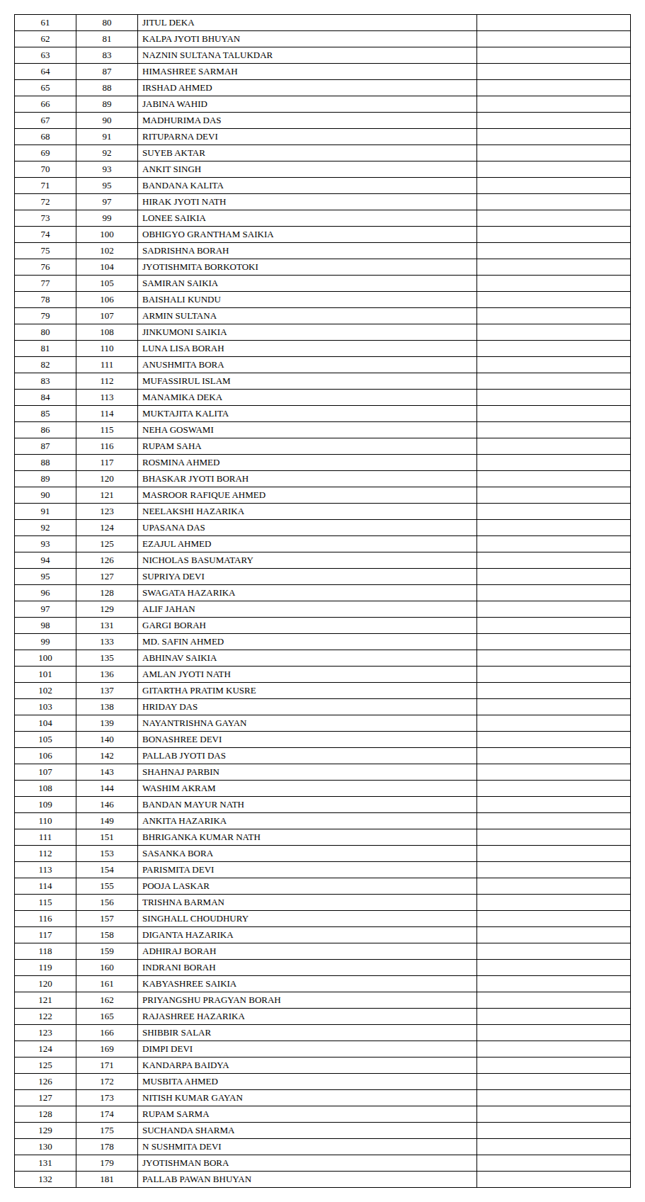| 61 | 80 | JITUL DEKA | |
| 62 | 81 | KALPA JYOTI BHUYAN | |
| 63 | 83 | NAZNIN SULTANA TALUKDAR | |
| 64 | 87 | HIMASHREE SARMAH | |
| 65 | 88 | IRSHAD AHMED | |
| 66 | 89 | JABINA WAHID | |
| 67 | 90 | MADHURIMA DAS | |
| 68 | 91 | RITUPARNA DEVI | |
| 69 | 92 | SUYEB AKTAR | |
| 70 | 93 | ANKIT SINGH | |
| 71 | 95 | BANDANA KALITA | |
| 72 | 97 | HIRAK JYOTI NATH | |
| 73 | 99 | LONEE SAIKIA | |
| 74 | 100 | OBHIGYO GRANTHAM SAIKIA | |
| 75 | 102 | SADRISHNA BORAH | |
| 76 | 104 | JYOTISHMITA BORKOTOKI | |
| 77 | 105 | SAMIRAN SAIKIA | |
| 78 | 106 | BAISHALI KUNDU | |
| 79 | 107 | ARMIN SULTANA | |
| 80 | 108 | JINKUMONI SAIKIA | |
| 81 | 110 | LUNA LISA BORAH | |
| 82 | 111 | ANUSHMITA BORA | |
| 83 | 112 | MUFASSIRUL ISLAM | |
| 84 | 113 | MANAMIKA DEKA | |
| 85 | 114 | MUKTAJITA KALITA | |
| 86 | 115 | NEHA GOSWAMI | |
| 87 | 116 | RUPAM SAHA | |
| 88 | 117 | ROSMINA AHMED | |
| 89 | 120 | BHASKAR JYOTI BORAH | |
| 90 | 121 | MASROOR RAFIQUE AHMED | |
| 91 | 123 | NEELAKSHI HAZARIKA | |
| 92 | 124 | UPASANA DAS | |
| 93 | 125 | EZAJUL AHMED | |
| 94 | 126 | NICHOLAS BASUMATARY | |
| 95 | 127 | SUPRIYA DEVI | |
| 96 | 128 | SWAGATA HAZARIKA | |
| 97 | 129 | ALIF JAHAN | |
| 98 | 131 | GARGI BORAH | |
| 99 | 133 | MD. SAFIN AHMED | |
| 100 | 135 | ABHINAV SAIKIA | |
| 101 | 136 | AMLAN JYOTI NATH | |
| 102 | 137 | GITARTHA PRATIM KUSRE | |
| 103 | 138 | HRIDAY DAS | |
| 104 | 139 | NAYANTRISHNA GAYAN | |
| 105 | 140 | BONASHREE DEVI | |
| 106 | 142 | PALLAB JYOTI DAS | |
| 107 | 143 | SHAHNAJ PARBIN | |
| 108 | 144 | WASHIM AKRAM | |
| 109 | 146 | BANDAN MAYUR NATH | |
| 110 | 149 | ANKITA HAZARIKA | |
| 111 | 151 | BHRIGANKA KUMAR NATH | |
| 112 | 153 | SASANKA BORA | |
| 113 | 154 | PARISMITA DEVI | |
| 114 | 155 | POOJA LASKAR | |
| 115 | 156 | TRISHNA BARMAN | |
| 116 | 157 | SINGHALL CHOUDHURY | |
| 117 | 158 | DIGANTA HAZARIKA | |
| 118 | 159 | ADHIRAJ BORAH | |
| 119 | 160 | INDRANI BORAH | |
| 120 | 161 | KABYASHREE SAIKIA | |
| 121 | 162 | PRIYANGSHU PRAGYAN BORAH | |
| 122 | 165 | RAJASHREE HAZARIKA | |
| 123 | 166 | SHIBBIR SALAR | |
| 124 | 169 | DIMPI DEVI | |
| 125 | 171 | KANDARPA BAIDYA | |
| 126 | 172 | MUSBITA AHMED | |
| 127 | 173 | NITISH KUMAR GAYAN | |
| 128 | 174 | RUPAM SARMA | |
| 129 | 175 | SUCHANDA SHARMA | |
| 130 | 178 | N SUSHMITA DEVI | |
| 131 | 179 | JYOTISHMAN BORA | |
| 132 | 181 | PALLAB PAWAN BHUYAN | |